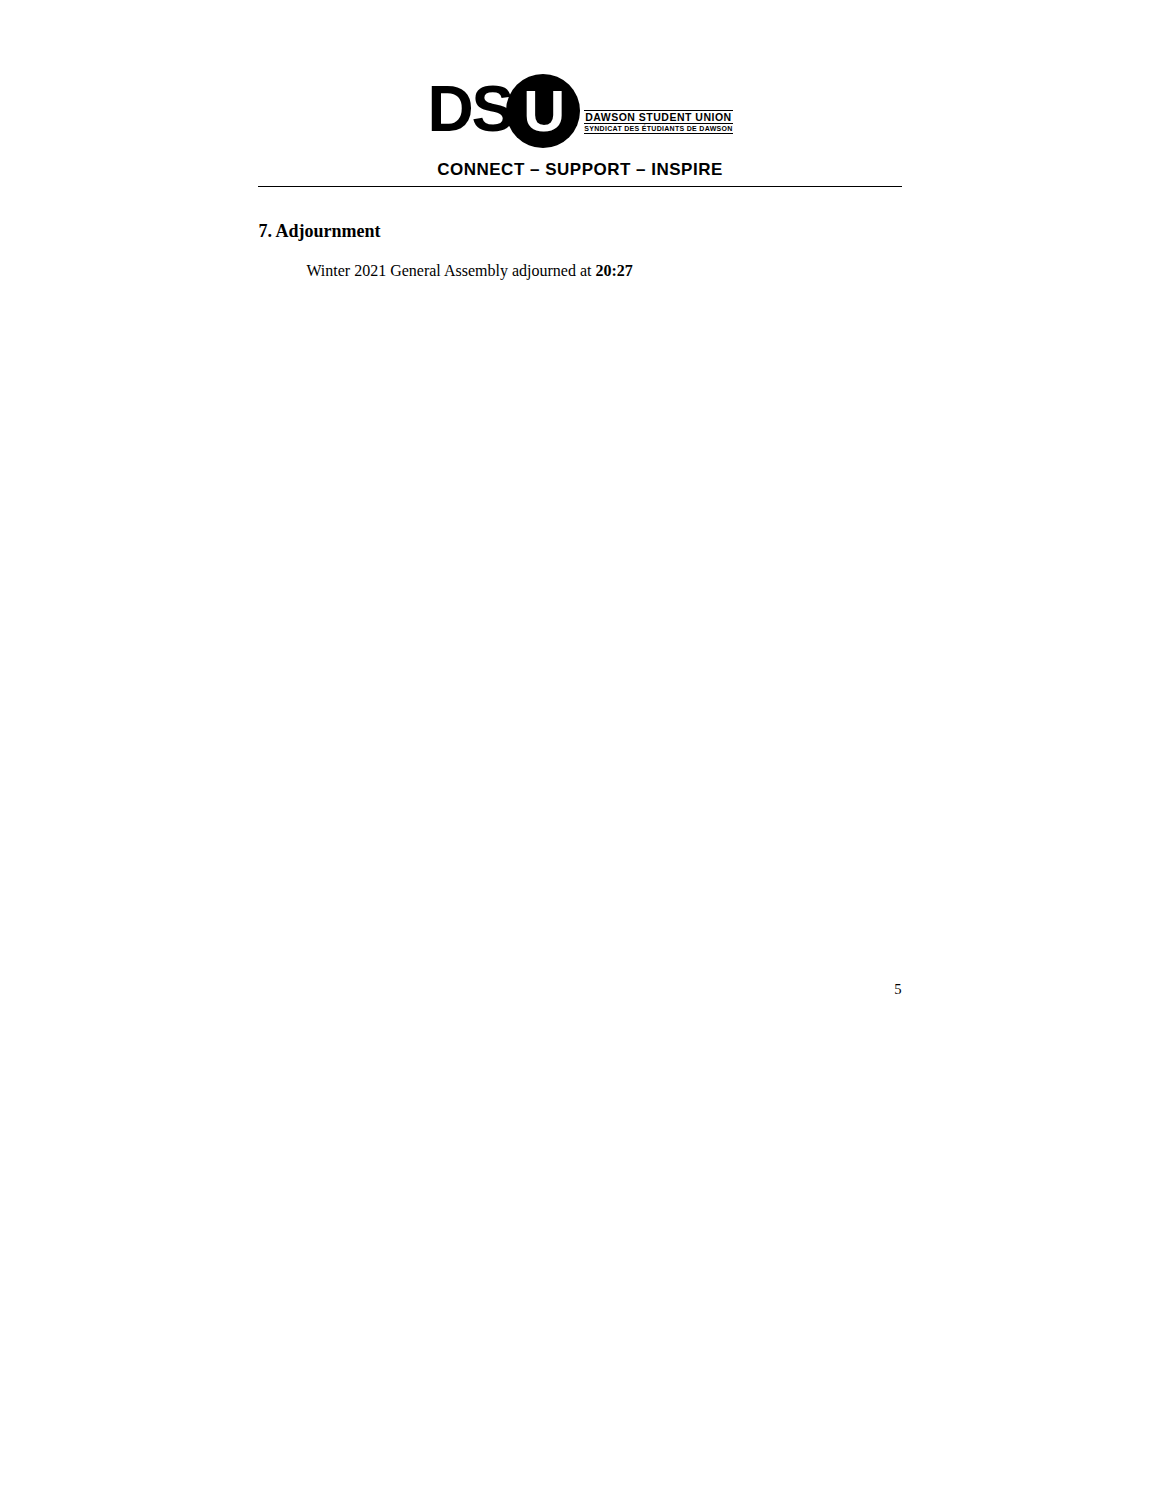DS U
DAWSON STUDENT UNION SYNDICAT DES ÉTUDIANTS DE DAWSON
CONNECT – SUPPORT – INSPIRE
7. Adjournment
Winter 2021 General Assembly adjourned at 20:27
5